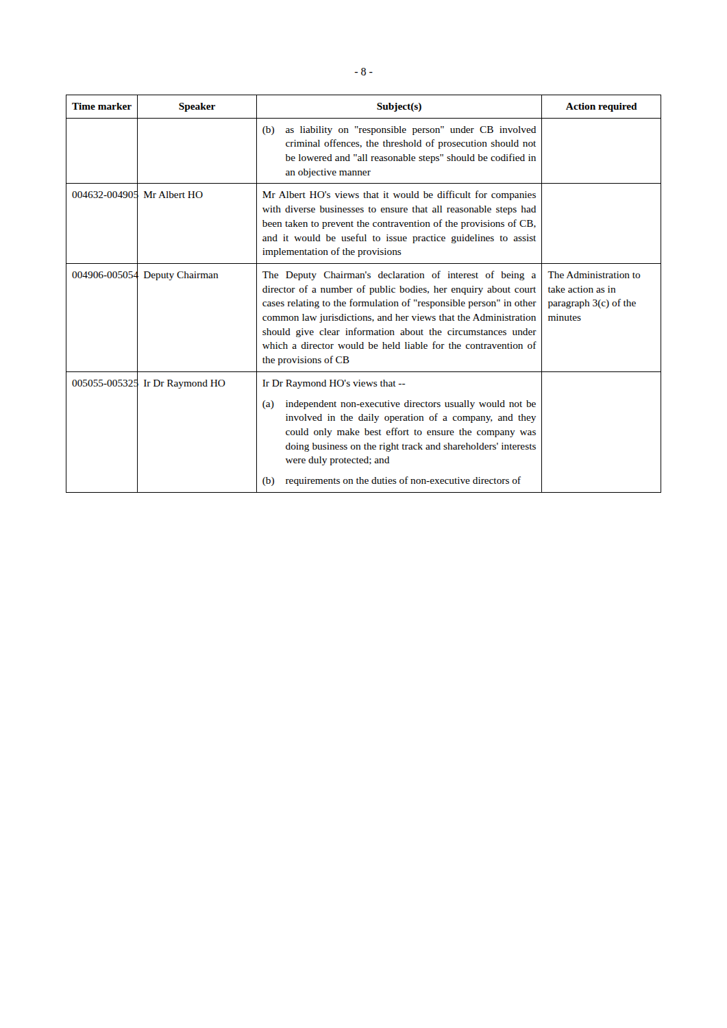- 8 -
| Time marker | Speaker | Subject(s) | Action required |
| --- | --- | --- | --- |
| | | (b) as liability on "responsible person" under CB involved criminal offences, the threshold of prosecution should not be lowered and "all reasonable steps" should be codified in an objective manner | |
| 004632-004905 | Mr Albert HO | Mr Albert HO's views that it would be difficult for companies with diverse businesses to ensure that all reasonable steps had been taken to prevent the contravention of the provisions of CB, and it would be useful to issue practice guidelines to assist implementation of the provisions | |
| 004906-005054 | Deputy Chairman | The Deputy Chairman's declaration of interest of being a director of a number of public bodies, her enquiry about court cases relating to the formulation of "responsible person" in other common law jurisdictions, and her views that the Administration should give clear information about the circumstances under which a director would be held liable for the contravention of the provisions of CB | The Administration to take action as in paragraph 3(c) of the minutes |
| 005055-005325 | Ir Dr Raymond HO | Ir Dr Raymond HO's views that -- (a) independent non-executive directors usually would not be involved in the daily operation of a company, and they could only make best effort to ensure the company was doing business on the right track and shareholders' interests were duly protected; and (b) requirements on the duties of non-executive directors of | |